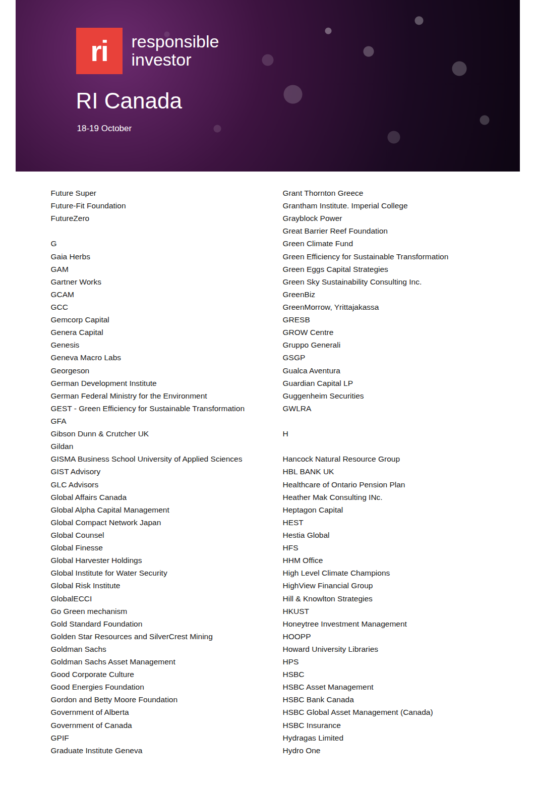ri
responsible
investor
RI Canada
18-19 October
Future Super
Future-Fit Foundation
FutureZero
G
Gaia Herbs
GAM
Gartner Works
GCAM
GCC
Gemcorp Capital
Genera Capital
Genesis
Geneva Macro Labs
Georgeson
German Development Institute
German Federal Ministry for the Environment
GEST - Green Efficiency for Sustainable Transformation
GFA
Gibson Dunn & Crutcher UK
Gildan
GISMA Business School University of Applied Sciences
GIST Advisory
GLC Advisors
Global Affairs Canada
Global Alpha Capital Management
Global Compact Network Japan
Global Counsel
Global Finesse
Global Harvester Holdings
Global Institute for Water Security
Global Risk Institute
GlobalECCI
Go Green mechanism
Gold Standard Foundation
Golden Star Resources and SilverCrest Mining
Goldman Sachs
Goldman Sachs Asset Management
Good Corporate Culture
Good Energies Foundation
Gordon and Betty Moore Foundation
Government of Alberta
Government of Canada
GPIF
Graduate Institute Geneva
Grant Thornton Greece
Grantham Institute. Imperial College
Grayblock Power
Great Barrier Reef Foundation
Green Climate Fund
Green Efficiency for Sustainable Transformation
Green Eggs Capital Strategies
Green Sky Sustainability Consulting Inc.
GreenBiz
GreenMorrow, Yrittajakassa
GRESB
GROW Centre
Gruppo Generali
GSGP
Gualca Aventura
Guardian Capital LP
Guggenheim Securities
GWLRA
H
Hancock Natural Resource Group
HBL BANK UK
Healthcare of Ontario Pension Plan
Heather Mak Consulting INc.
Heptagon Capital
HEST
Hestia Global
HFS
HHM Office
High Level Climate Champions
HighView Financial Group
Hill & Knowlton Strategies
HKUST
Honeytree Investment Management
HOOPP
Howard University Libraries
HPS
HSBC
HSBC Asset Management
HSBC Bank Canada
HSBC Global Asset Management (Canada)
HSBC Insurance
Hydragas Limited
Hydro One